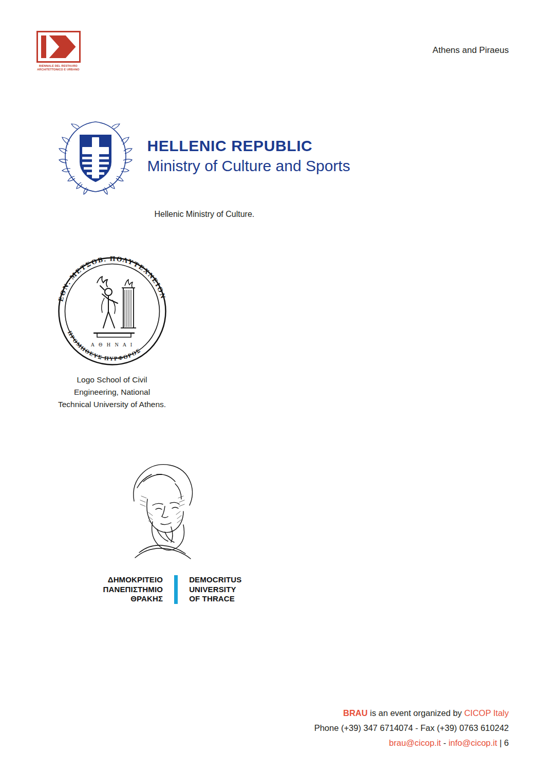Biennale del Restauro
Architettonico e Urbano
Athens and Piraeus
Hellenic Republic
Ministry of Culture and Sports
Hellenic Ministry of Culture.
ΕΘΝ. ΜΕΤΣΟΒ. ΠΟΛΥΤΕΧΝΕΙΟΝ ΠΡΟΜΗΘΕΥΣ ΠΥΡΦΟΡΟΣ Α Θ Η Ν Α Ι
Logo School of Civil Engineering, National Technical University of Athens.
ΔΗΜΟΚΡΙΤΕΙΟ
ΠΑΝΕΠΙΣΤΗΜΙΟ
ΘΡΑΚΗΣ
DEMOCRITUS
UNIVERSITY
OF THRACE
BRAU is an event organized by CICOP Italy
Phone (+39) 347 6714074 - Fax (+39) 0763 610242
brau@cicop.it - info@cicop.it | 6